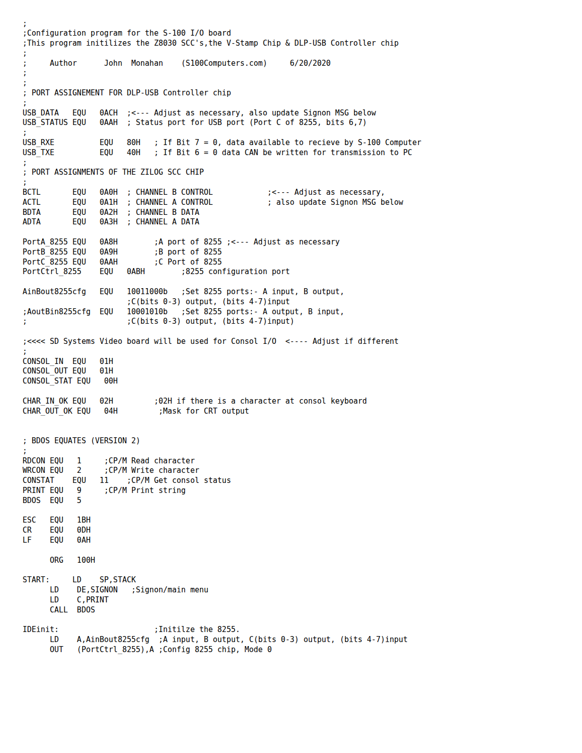;
;Configuration program for the S-100 I/O board
;This program initilizes the Z8030 SCC's,the V-Stamp Chip & DLP-USB Controller chip
;
;     Author      John  Monahan    (S100Computers.com)     6/20/2020
;
;
; PORT ASSIGNEMENT FOR DLP-USB Controller chip
;
USB_DATA   EQU   0ACH  ;<--- Adjust as necessary, also update Signon MSG below
USB_STATUS EQU   0AAH  ; Status port for USB port (Port C of 8255, bits 6,7)
;
USB_RXE          EQU   80H   ; If Bit 7 = 0, data available to recieve by S-100 Computer
USB_TXE          EQU   40H   ; If Bit 6 = 0 data CAN be written for transmission to PC
;
; PORT ASSIGNMENTS OF THE ZILOG SCC CHIP
;
BCTL       EQU   0A0H  ; CHANNEL B CONTROL            ;<--- Adjust as necessary,
ACTL       EQU   0A1H  ; CHANNEL A CONTROL            ; also update Signon MSG below
BDTA       EQU   0A2H  ; CHANNEL B DATA
ADTA       EQU   0A3H  ; CHANNEL A DATA

PortA_8255 EQU   0A8H        ;A port of 8255 ;<--- Adjust as necessary
PortB_8255 EQU   0A9H        ;B port of 8255
PortC_8255 EQU   0AAH        ;C Port of 8255
PortCtrl_8255    EQU   0ABH        ;8255 configuration port

AinBout8255cfg   EQU   10011000b   ;Set 8255 ports:- A input, B output,
                       ;C(bits 0-3) output, (bits 4-7)input
;AoutBin8255cfg  EQU   10001010b   ;Set 8255 ports:- A output, B input,
;                      ;C(bits 0-3) output, (bits 4-7)input)

;<<<< SD Systems Video board will be used for Consol I/O  <---- Adjust if different
;
CONSOL_IN  EQU   01H
CONSOL_OUT EQU   01H
CONSOL_STAT EQU   00H

CHAR_IN_OK EQU   02H         ;02H if there is a character at consol keyboard
CHAR_OUT_OK EQU   04H         ;Mask for CRT output


; BDOS EQUATES (VERSION 2)
;
RDCON EQU   1     ;CP/M Read character
WRCON EQU   2     ;CP/M Write character
CONSTAT    EQU   11    ;CP/M Get consol status
PRINT EQU   9     ;CP/M Print string
BDOS  EQU   5

ESC   EQU   1BH
CR    EQU   0DH
LF    EQU   0AH

      ORG   100H

START:     LD    SP,STACK
      LD    DE,SIGNON   ;Signon/main menu
      LD    C,PRINT
      CALL  BDOS

IDEinit:                     ;Initilze the 8255.
      LD    A,AinBout8255cfg  ;A input, B output, C(bits 0-3) output, (bits 4-7)input
      OUT   (PortCtrl_8255),A ;Config 8255 chip, Mode 0